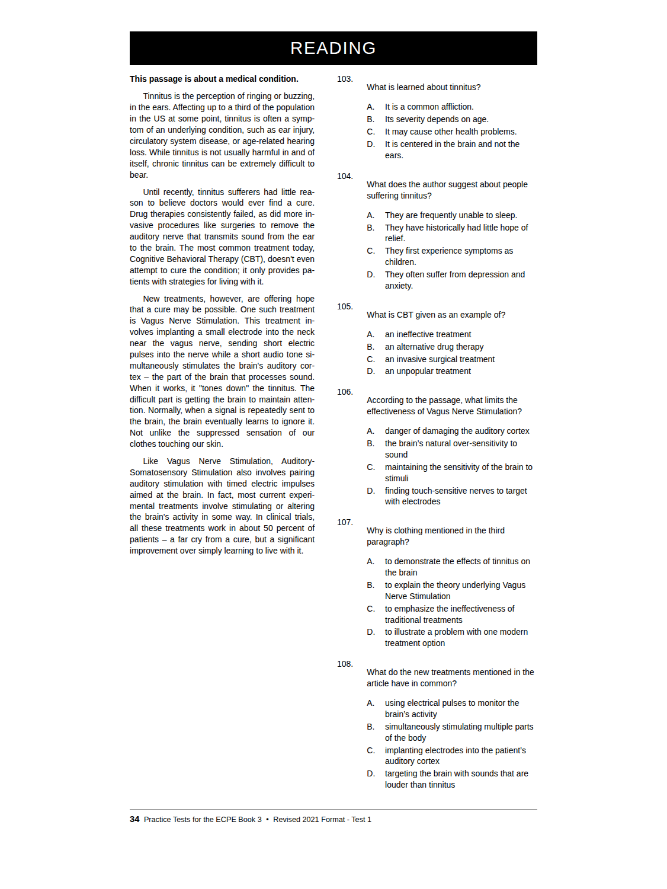READING
This passage is about a medical condition.
Tinnitus is the perception of ringing or buzzing, in the ears. Affecting up to a third of the population in the US at some point, tinnitus is often a symptom of an underlying condition, such as ear injury, circulatory system disease, or age-related hearing loss. While tinnitus is not usually harmful in and of itself, chronic tinnitus can be extremely difficult to bear.
Until recently, tinnitus sufferers had little reason to believe doctors would ever find a cure. Drug therapies consistently failed, as did more invasive procedures like surgeries to remove the auditory nerve that transmits sound from the ear to the brain. The most common treatment today, Cognitive Behavioral Therapy (CBT), doesn't even attempt to cure the condition; it only provides patients with strategies for living with it.
New treatments, however, are offering hope that a cure may be possible. One such treatment is Vagus Nerve Stimulation. This treatment involves implanting a small electrode into the neck near the vagus nerve, sending short electric pulses into the nerve while a short audio tone simultaneously stimulates the brain's auditory cortex – the part of the brain that processes sound. When it works, it "tones down" the tinnitus. The difficult part is getting the brain to maintain attention. Normally, when a signal is repeatedly sent to the brain, the brain eventually learns to ignore it. Not unlike the suppressed sensation of our clothes touching our skin.
Like Vagus Nerve Stimulation, Auditory-Somatosensory Stimulation also involves pairing auditory stimulation with timed electric impulses aimed at the brain. In fact, most current experimental treatments involve stimulating or altering the brain's activity in some way. In clinical trials, all these treatments work in about 50 percent of patients – a far cry from a cure, but a significant improvement over simply learning to live with it.
103.
What is learned about tinnitus?
A. It is a common affliction.
B. Its severity depends on age.
C. It may cause other health problems.
D. It is centered in the brain and not the ears.
104.
What does the author suggest about people suffering tinnitus?
A. They are frequently unable to sleep.
B. They have historically had little hope of relief.
C. They first experience symptoms as children.
D. They often suffer from depression and anxiety.
105.
What is CBT given as an example of?
A. an ineffective treatment
B. an alternative drug therapy
C. an invasive surgical treatment
D. an unpopular treatment
106.
According to the passage, what limits the effectiveness of Vagus Nerve Stimulation?
A. danger of damaging the auditory cortex
B. the brain’s natural over-sensitivity to sound
C. maintaining the sensitivity of the brain to stimuli
D. finding touch-sensitive nerves to target with electrodes
107.
Why is clothing mentioned in the third paragraph?
A. to demonstrate the effects of tinnitus on the brain
B. to explain the theory underlying Vagus Nerve Stimulation
C. to emphasize the ineffectiveness of traditional treatments
D. to illustrate a problem with one modern treatment option
108.
What do the new treatments mentioned in the article have in common?
A. using electrical pulses to monitor the brain’s activity
B. simultaneously stimulating multiple parts of the body
C. implanting electrodes into the patient’s auditory cortex
D. targeting the brain with sounds that are louder than tinnitus
34 Practice Tests for the ECPE Book 3 • Revised 2021 Format - Test 1